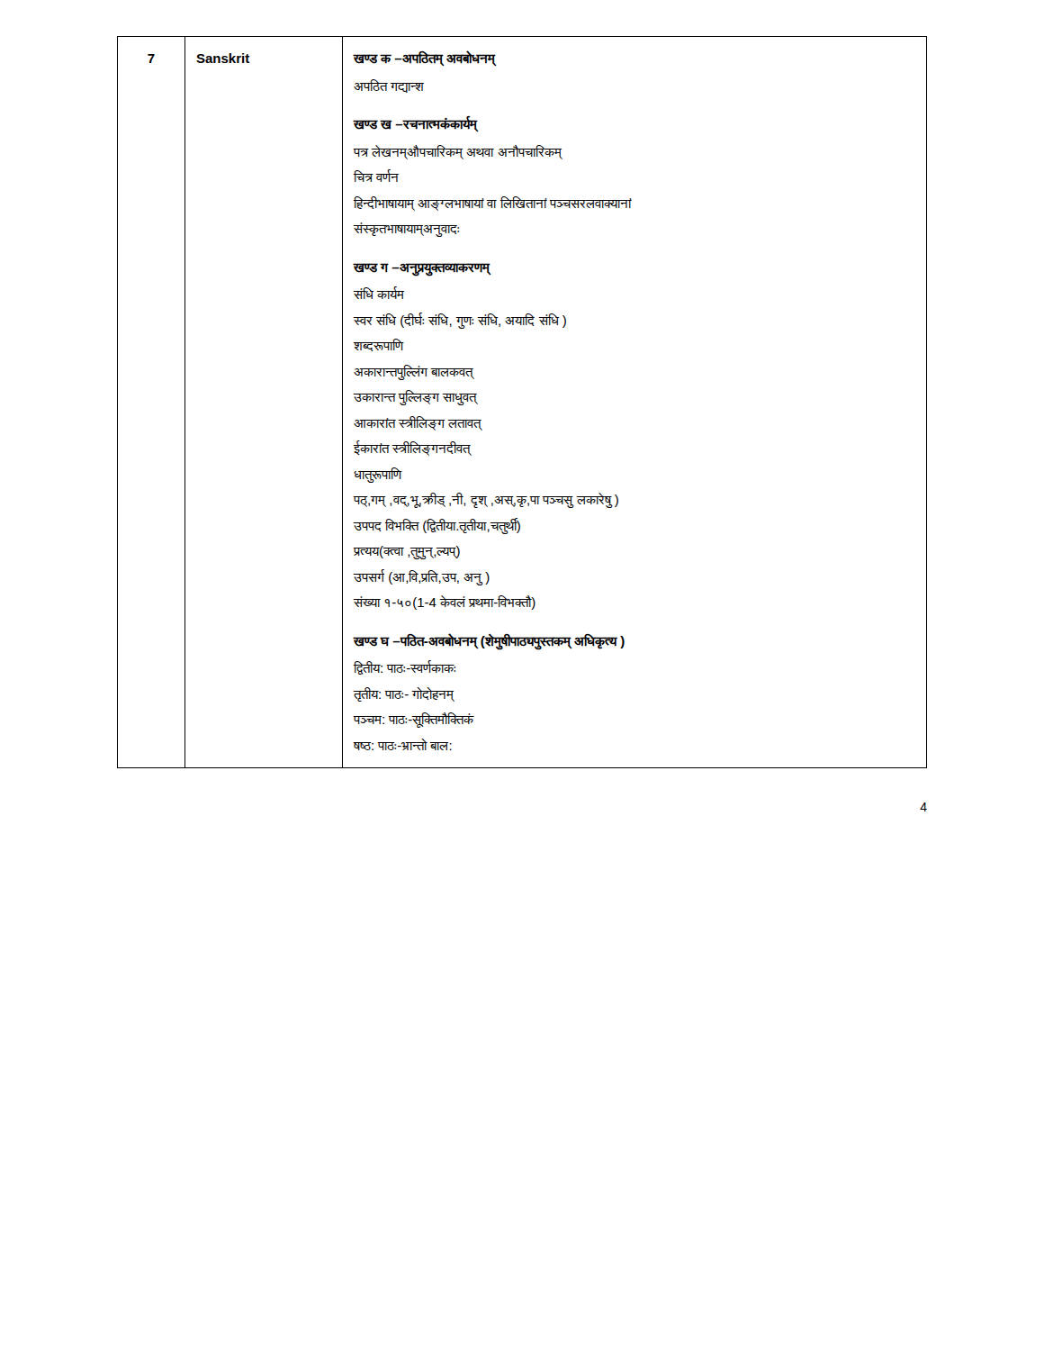| 7 | Sanskrit | खण्ड क –अपठितम् अवबोधनम् अपठित गद्यान्श खण्ड ख –रचनात्मकंकार्यम् पत्र लेखनम्औपचारिकम् अथवा अनौपचारिकम् चित्र वर्णन हिन्दीभाषायाम् आङ्ग्लभाषायां वा लिखितानां पञ्चसरलवाक्यानां संस्कृतभाषायाम्अनुवादः खण्ड ग –अनुप्रयुक्तव्याकरणम् संधि कार्यम स्वर संधि (दीर्घः संधि, गुणः संधि, अयादि संधि ) शब्दरूपाणि अकारान्तपुल्लिंग बालकवत् उकारान्त पुल्लिङ्ग साधुवत् आकारांत स्त्रीलिङ्ग लतावत् ईकारांत स्त्रीलिङ्गनदीवत् धातुरूपाणि पठ्,गम् ,वद्,भू,क्रीड् ,नी, दृश् ,अस्,कृ,पा पञ्चसु लकारेषु ) उपपद विभक्ति (द्वितीया.तृतीया,चतुर्थी) प्रत्यय(क्त्वा ,तुमुन्,ल्यप्) उपसर्ग (आ,वि,प्रति,उप, अनु ) संख्या १-५०(1-4 केवलं प्रथमा-विभक्तौ) खण्ड घ –पठित-अवबोधनम् (शेमुषीपाठ्यपुस्तकम् अधिकृत्य ) द्वितीय: पाठः-स्वर्णकाकः तृतीय: पाठः- गोदोहनम् पञ्चम: पाठः-सूक्तिमौक्तिकं षष्ठ: पाठः-भ्रान्तो बाल: |
4